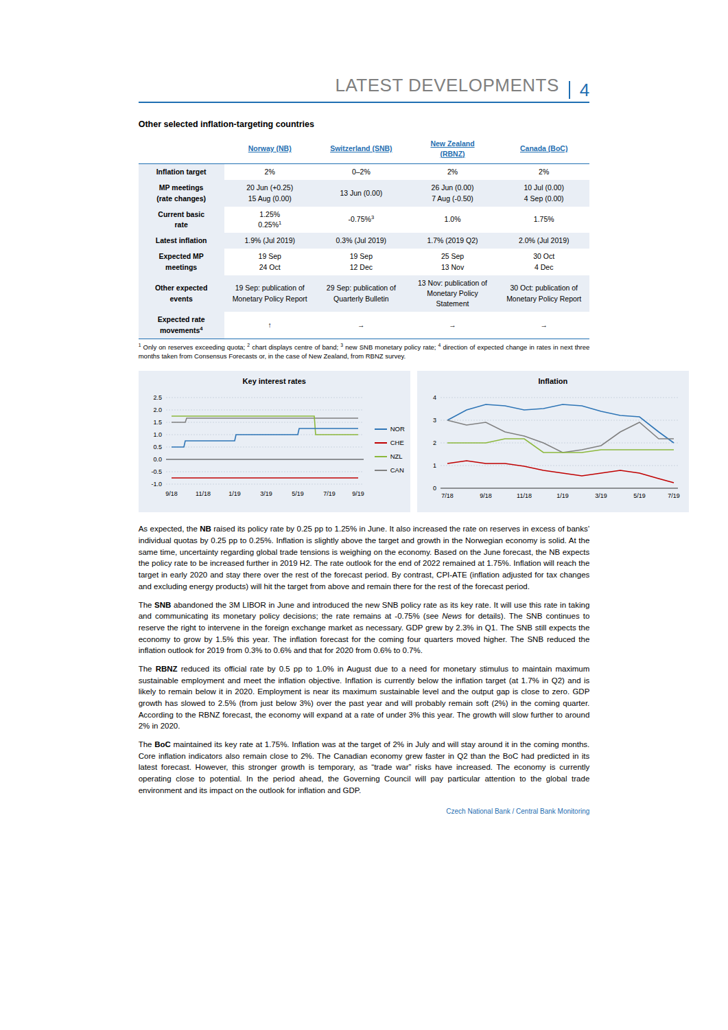Latest developments
4
Other selected inflation-targeting countries
| | Norway (NB) | Switzerland (SNB) | New Zealand (RBNZ) | Canada (BoC) |
| --- | --- | --- | --- | --- |
| Inflation target | 2% | 0–2% | 2% | 2% |
| MP meetings (rate changes) | 20 Jun (+0.25) 15 Aug (0.00) | 13 Jun (0.00) | 26 Jun (0.00) 7 Aug (-0.50) | 10 Jul (0.00) 4 Sep (0.00) |
| Current basic rate | 1.25% 0.25% 1 | -0.75% 3 | 1.0% | 1.75% |
| Latest inflation | 1.9% (Jul 2019) | 0.3% (Jul 2019) | 1.7% (2019 Q2) | 2.0% (Jul 2019) |
| Expected MP meetings | 19 Sep 24 Oct | 19 Sep 12 Dec | 25 Sep 13 Nov | 30 Oct 4 Dec |
| Other expected events | 19 Sep: publication of Monetary Policy Report | 29 Sep: publication of Quarterly Bulletin | 13 Nov: publication of Monetary Policy Statement | 30 Oct: publication of Monetary Policy Report |
| Expected rate movements 4 | ↑ | → | → | → |
1 Only on reserves exceeding quota; 2 chart displays centre of band; 3 new SNB monetary policy rate; 4 direction of expected change in rates in next three months taken from Consensus Forecasts or, in the case of New Zealand, from RBNZ survey.
Key interest rates
2.5 2.0 1.5 1.0 0.5 0.0 -0.5 -1.0 9/18 11/18 1/19 3/19 5/19 7/19 9/19
NOR
CHE
NZL
CAN
Inflation
4 3 2 1 0 7/18 9/18 11/18 1/19 3/19 5/19 7/19
As expected, the NB raised its policy rate by 0.25 pp to 1.25% in June. It also increased the rate on reserves in excess of banks’ individual quotas by 0.25 pp to 0.25%. Inflation is slightly above the target and growth in the Norwegian economy is solid. At the same time, uncertainty regarding global trade tensions is weighing on the economy. Based on the June forecast, the NB expects the policy rate to be increased further in 2019 H2. The rate outlook for the end of 2022 remained at 1.75%. Inflation will reach the target in early 2020 and stay there over the rest of the forecast period. By contrast, CPI-ATE (inflation adjusted for tax changes and excluding energy products) will hit the target from above and remain there for the rest of the forecast period.
The SNB abandoned the 3M LIBOR in June and introduced the new SNB policy rate as its key rate. It will use this rate in taking and communicating its monetary policy decisions; the rate remains at -0.75% (see News for details). The SNB continues to reserve the right to intervene in the foreign exchange market as necessary. GDP grew by 2.3% in Q1. The SNB still expects the economy to grow by 1.5% this year. The inflation forecast for the coming four quarters moved higher. The SNB reduced the inflation outlook for 2019 from 0.3% to 0.6% and that for 2020 from 0.6% to 0.7%.
The RBNZ reduced its official rate by 0.5 pp to 1.0% in August due to a need for monetary stimulus to maintain maximum sustainable employment and meet the inflation objective. Inflation is currently below the inflation target (at 1.7% in Q2) and is likely to remain below it in 2020. Employment is near its maximum sustainable level and the output gap is close to zero. GDP growth has slowed to 2.5% (from just below 3%) over the past year and will probably remain soft (2%) in the coming quarter. According to the RBNZ forecast, the economy will expand at a rate of under 3% this year. The growth will slow further to around 2% in 2020.
The BoC maintained its key rate at 1.75%. Inflation was at the target of 2% in July and will stay around it in the coming months. Core inflation indicators also remain close to 2%. The Canadian economy grew faster in Q2 than the BoC had predicted in its latest forecast. However, this stronger growth is temporary, as “trade war” risks have increased. The economy is currently operating close to potential. In the period ahead, the Governing Council will pay particular attention to the global trade environment and its impact on the outlook for inflation and GDP.
Czech National Bank / Central Bank Monitoring